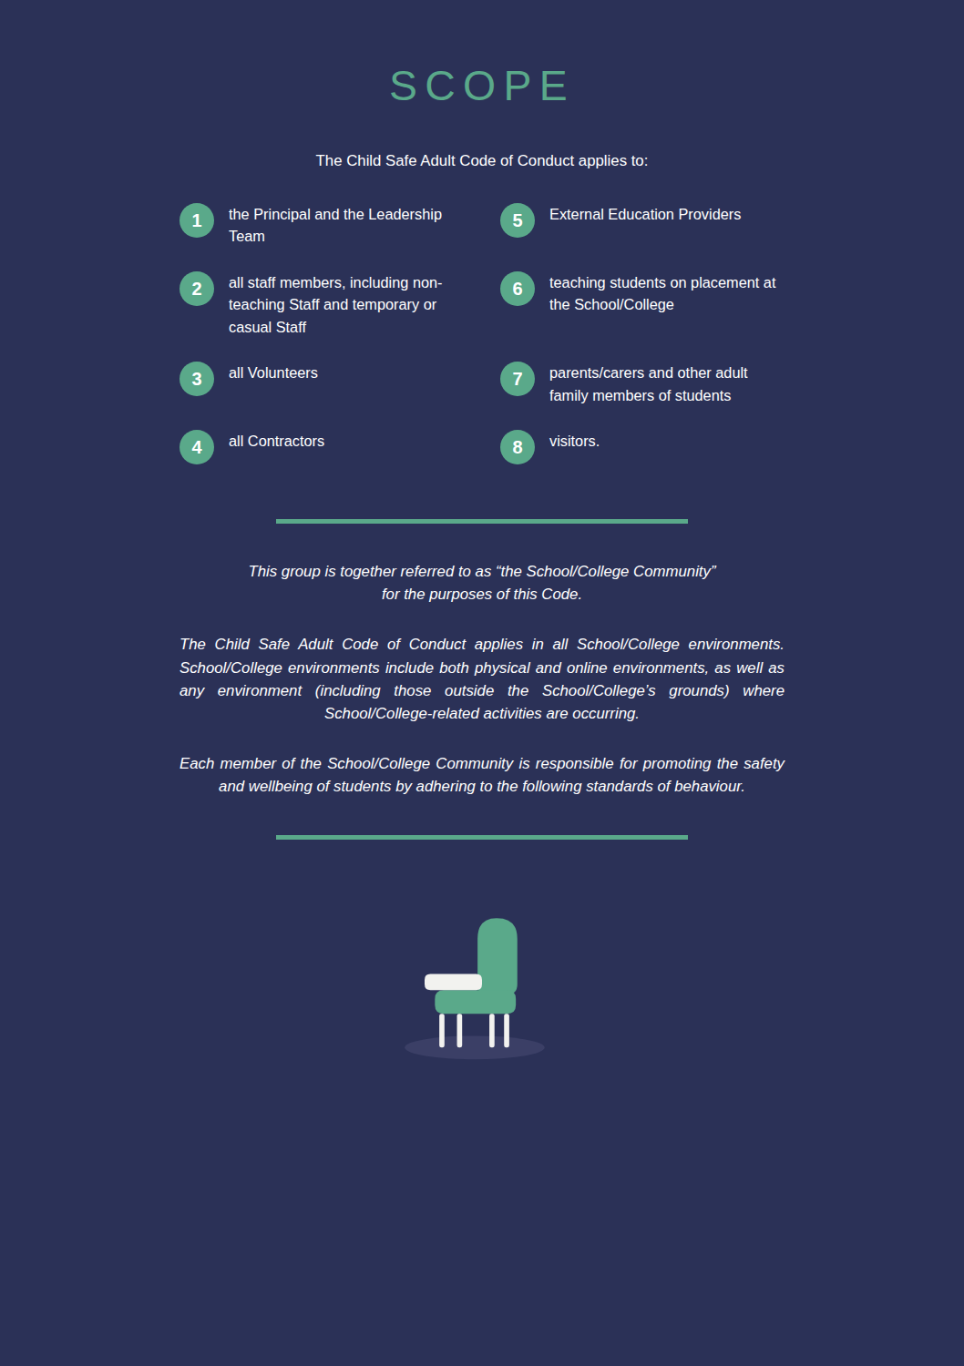Scope
The Child Safe Adult Code of Conduct applies to:
1 the Principal and the Leadership Team
5 External Education Providers
2 all staff members, including non-teaching Staff and temporary or casual Staff
6 teaching students on placement at the School/College
3 all Volunteers
7 parents/carers and other adult family members of students
4 all Contractors
8 visitors.
This group is together referred to as “the School/College Community”
for the purposes of this Code.
The Child Safe Adult Code of Conduct applies in all School/College environments. School/College environments include both physical and online environments, as well as any environment (including those outside the School/College’s grounds) where School/College-related activities are occurring.
Each member of the School/College Community is responsible for promoting the safety and wellbeing of students by adhering to the following standards of behaviour.